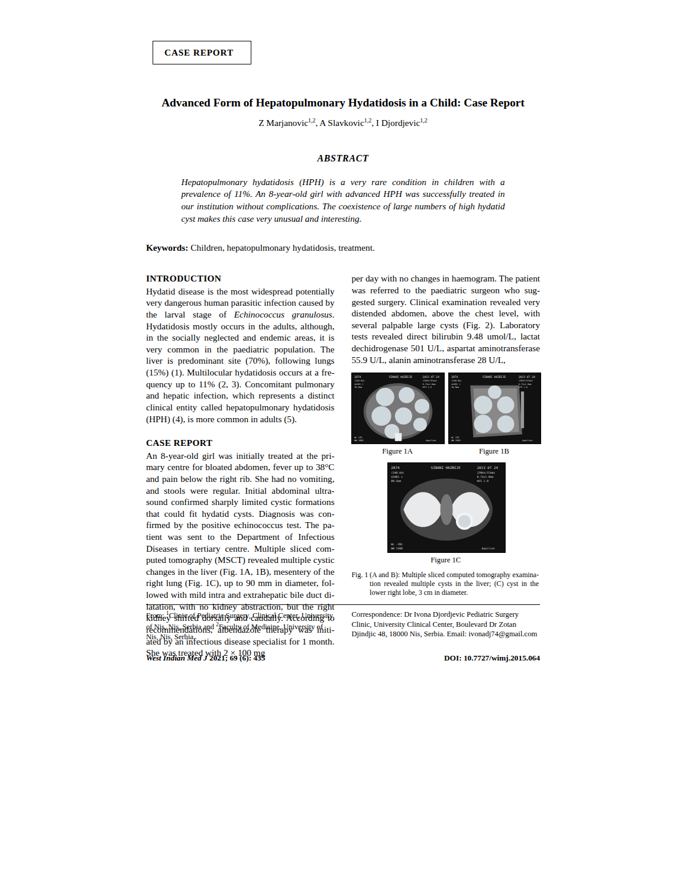CASE REPORT
Advanced Form of Hepatopulmonary Hydatidosis in a Child: Case Report
Z Marjanovic1,2, A Slavkovic1,2, I Djordjevic1,2
ABSTRACT
Hepatopulmonary hydatidosis (HPH) is a very rare condition in children with a prevalence of 11%. An 8-year-old girl with advanced HPH was successfully treated in our institution without complications. The coexistence of large numbers of high hydatid cyst makes this case very unusual and interesting.
Keywords: Children, hepatopulmonary hydatidosis, treatment.
INTRODUCTION
Hydatid disease is the most widespread potentially very dangerous human parasitic infection caused by the larval stage of Echinococcus granulosus. Hydatidosis mostly occurs in the adults, although, in the socially neglected and endemic areas, it is very common in the paediatric population. The liver is predominant site (70%), following lungs (15%) (1). Multilocular hydatidosis occurs at a frequency up to 11% (2, 3). Concomitant pulmonary and hepatic infection, which represents a distinct clinical entity called hepatopulmonary hydatidosis (HPH) (4), is more common in adults (5).
CASE REPORT
An 8-year-old girl was initially treated at the primary centre for bloated abdomen, fever up to 38°C and pain below the right rib. She had no vomiting, and stools were regular. Initial abdominal ultrasound confirmed sharply limited cystic formations that could fit hydatid cysts. Diagnosis was confirmed by the positive echinococcus test. The patient was sent to the Department of Infectious Diseases in tertiary centre. Multiple sliced computed tomography (MSCT) revealed multiple cystic changes in the liver (Fig. 1A, 1B), mesentery of the right lung (Fig. 1C), up to 90 mm in diameter, followed with mild intra and extrahepatic bile duct dilatation, with no kidney abstraction, but the right kidney shifted dorsally and caudally. According to recommendations, albendazole therapy was initiated by an infectious disease specialist for 1 month. She was treated with 2 × 100 mg
per day with no changes in haemogram. The patient was referred to the paediatric surgeon who suggested surgery. Clinical examination revealed very distended abdomen, above the chest level, with several palpable large cysts (Fig. 2). Laboratory tests revealed direct bilirubin 9.48 umol/L, lactat dechidrogenase 501 U/L, aspartat aminotransferase 55.9 U/L, alanin aminotransferase 28 U/L,
Figure 1A
Figure 1B
Figure 1C
Fig. 1(A and B): Multiple sliced computed tomography examination revealed multiple cysts in the liver; (C) cyst in the lower right lobe, 3 cm in diameter.
From: 1Clinic of Pediatric Surgery, Clinical Center, University of Nis, Nis, Serbia and 2Faculty of Medicine, University of Nis, Nis, Serbia.
Correspondence: Dr Ivona Djordjevic Pediatric Surgery Clinic, University Clinical Center, Boulevard Dr Zotan Djindjic 48, 18000 Nis, Serbia. Email: ivonadj74@gmail.com
West Indian Med J 2021; 69 (6): 435
DOI: 10.7727/wimj.2015.064